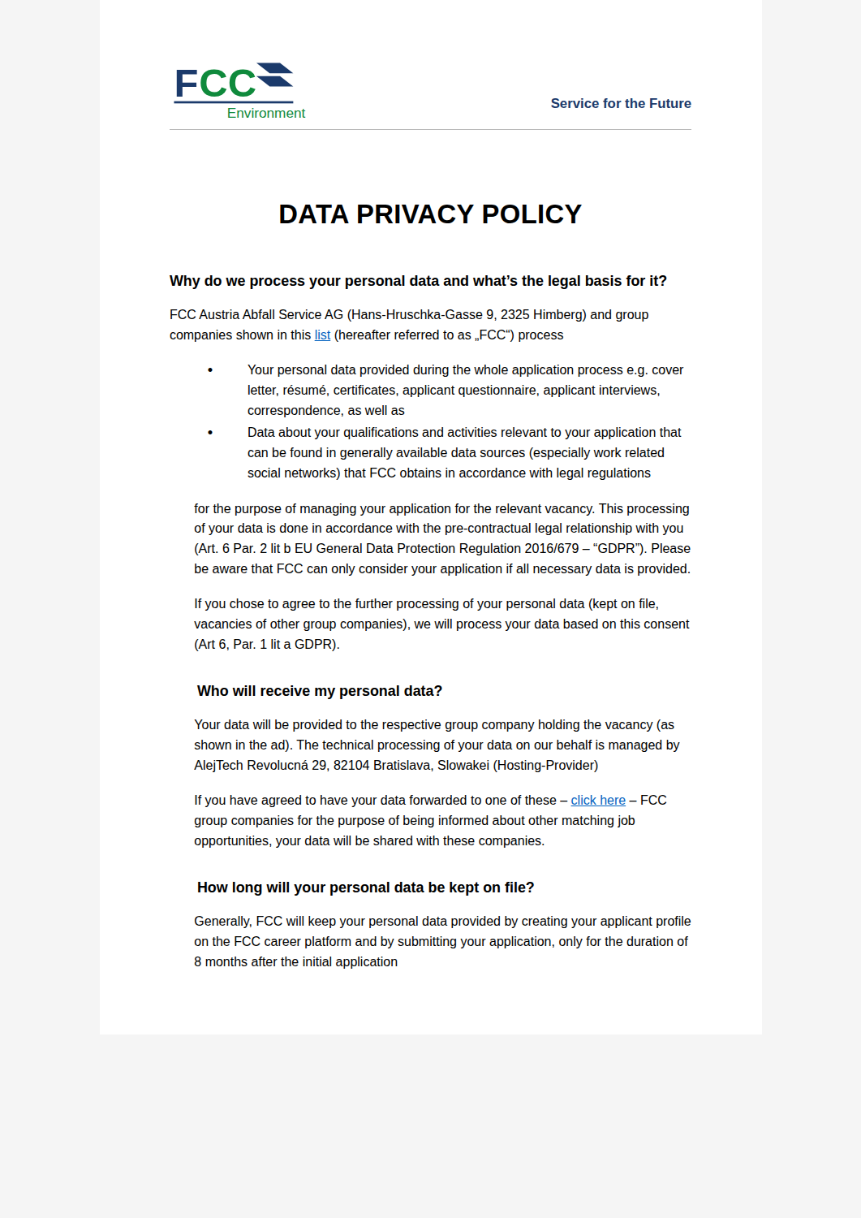FCC Environment F CC Environment
Service for the Future
DATA PRIVACY POLICY
Why do we process your personal data and what’s the legal basis for it?
FCC Austria Abfall Service AG (Hans-Hruschka-Gasse 9, 2325 Himberg) and group companies shown in this list (hereafter referred to as „FCC“) process
Your personal data provided during the whole application process e.g. cover letter, résumé, certificates, applicant questionnaire, applicant interviews, correspondence, as well as
Data about your qualifications and activities relevant to your application that can be found in generally available data sources (especially work related social networks) that FCC obtains in accordance with legal regulations
for the purpose of managing your application for the relevant vacancy. This processing of your data is done in accordance with the pre-contractual legal relationship with you (Art. 6 Par. 2 lit b EU General Data Protection Regulation 2016/679 – “GDPR”). Please be aware that FCC can only consider your application if all necessary data is provided.
If you chose to agree to the further processing of your personal data (kept on file, vacancies of other group companies), we will process your data based on this consent (Art 6, Par. 1 lit a GDPR).
Who will receive my personal data?
Your data will be provided to the respective group company holding the vacancy (as shown in the ad). The technical processing of your data on our behalf is managed by AlejTech Revolucná 29, 82104 Bratislava, Slowakei (Hosting-Provider)
If you have agreed to have your data forwarded to one of these – click here – FCC group companies for the purpose of being informed about other matching job opportunities, your data will be shared with these companies.
How long will your personal data be kept on file?
Generally, FCC will keep your personal data provided by creating your applicant profile on the FCC career platform and by submitting your application, only for the duration of 8 months after the initial application